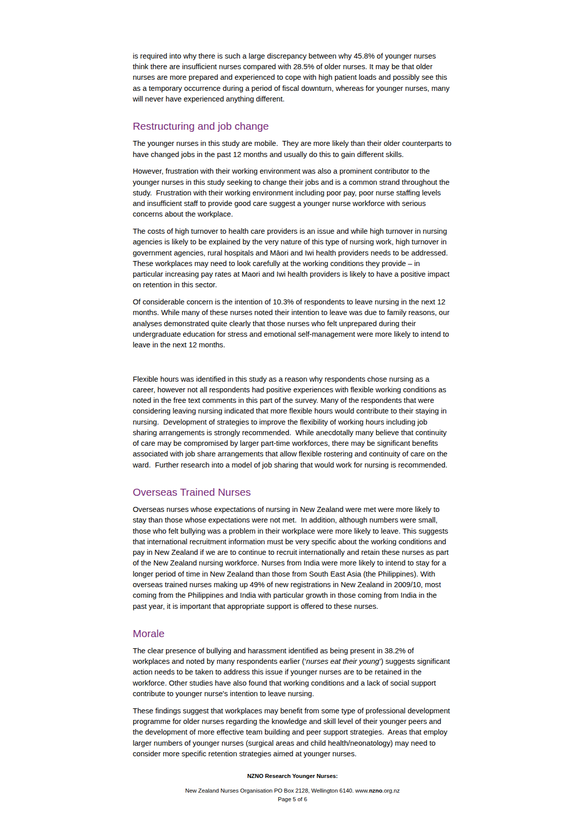is required into why there is such a large discrepancy between why 45.8% of younger nurses think there are insufficient nurses compared with 28.5% of older nurses. It may be that older nurses are more prepared and experienced to cope with high patient loads and possibly see this as a temporary occurrence during a period of fiscal downturn, whereas for younger nurses, many will never have experienced anything different.
Restructuring and job change
The younger nurses in this study are mobile. They are more likely than their older counterparts to have changed jobs in the past 12 months and usually do this to gain different skills.
However, frustration with their working environment was also a prominent contributor to the younger nurses in this study seeking to change their jobs and is a common strand throughout the study. Frustration with their working environment including poor pay, poor nurse staffing levels and insufficient staff to provide good care suggest a younger nurse workforce with serious concerns about the workplace.
The costs of high turnover to health care providers is an issue and while high turnover in nursing agencies is likely to be explained by the very nature of this type of nursing work, high turnover in government agencies, rural hospitals and Māori and Iwi health providers needs to be addressed. These workplaces may need to look carefully at the working conditions they provide – in particular increasing pay rates at Maori and Iwi health providers is likely to have a positive impact on retention in this sector.
Of considerable concern is the intention of 10.3% of respondents to leave nursing in the next 12 months. While many of these nurses noted their intention to leave was due to family reasons, our analyses demonstrated quite clearly that those nurses who felt unprepared during their undergraduate education for stress and emotional self-management were more likely to intend to leave in the next 12 months.
Flexible hours was identified in this study as a reason why respondents chose nursing as a career, however not all respondents had positive experiences with flexible working conditions as noted in the free text comments in this part of the survey. Many of the respondents that were considering leaving nursing indicated that more flexible hours would contribute to their staying in nursing. Development of strategies to improve the flexibility of working hours including job sharing arrangements is strongly recommended. While anecdotally many believe that continuity of care may be compromised by larger part-time workforces, there may be significant benefits associated with job share arrangements that allow flexible rostering and continuity of care on the ward. Further research into a model of job sharing that would work for nursing is recommended.
Overseas Trained Nurses
Overseas nurses whose expectations of nursing in New Zealand were met were more likely to stay than those whose expectations were not met. In addition, although numbers were small, those who felt bullying was a problem in their workplace were more likely to leave. This suggests that international recruitment information must be very specific about the working conditions and pay in New Zealand if we are to continue to recruit internationally and retain these nurses as part of the New Zealand nursing workforce. Nurses from India were more likely to intend to stay for a longer period of time in New Zealand than those from South East Asia (the Philippines). With overseas trained nurses making up 49% of new registrations in New Zealand in 2009/10, most coming from the Philippines and India with particular growth in those coming from India in the past year, it is important that appropriate support is offered to these nurses.
Morale
The clear presence of bullying and harassment identified as being present in 38.2% of workplaces and noted by many respondents earlier (‘nurses eat their young’) suggests significant action needs to be taken to address this issue if younger nurses are to be retained in the workforce. Other studies have also found that working conditions and a lack of social support contribute to younger nurse's intention to leave nursing.
These findings suggest that workplaces may benefit from some type of professional development programme for older nurses regarding the knowledge and skill level of their younger peers and the development of more effective team building and peer support strategies. Areas that employ larger numbers of younger nurses (surgical areas and child health/neonatology) may need to consider more specific retention strategies aimed at younger nurses.
NZNO Research Younger Nurses:
New Zealand Nurses Organisation PO Box 2128, Wellington 6140. www.nzno.org.nz
Page 5 of 6